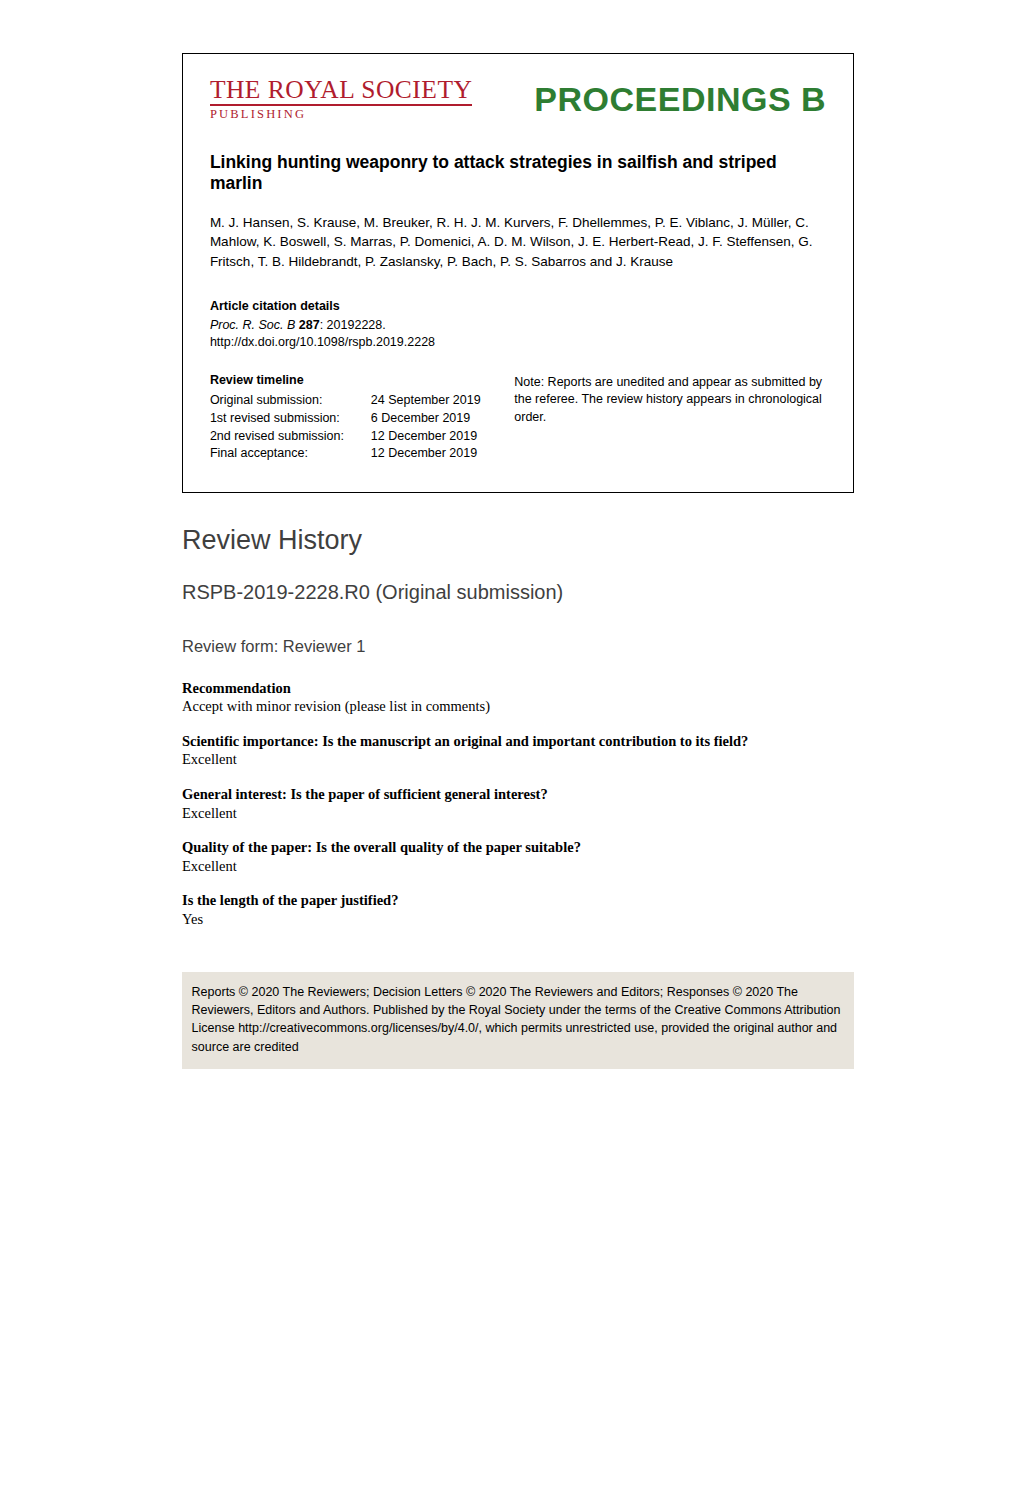THE ROYAL SOCIETY
PUBLISHING
PROCEEDINGS B
Linking hunting weaponry to attack strategies in sailfish and striped marlin
M. J. Hansen, S. Krause, M. Breuker, R. H. J. M. Kurvers, F. Dhellemmes, P. E. Viblanc, J. Müller, C. Mahlow, K. Boswell, S. Marras, P. Domenici, A. D. M. Wilson, J. E. Herbert-Read, J. F. Steffensen, G. Fritsch, T. B. Hildebrandt, P. Zaslansky, P. Bach, P. S. Sabarros and J. Krause
Article citation details
Proc. R. Soc. B 287: 20192228.
http://dx.doi.org/10.1098/rspb.2019.2228
Review timeline
| Original submission: | 24 September 2019 |
| 1st revised submission: | 6 December 2019 |
| 2nd revised submission: | 12 December 2019 |
| Final acceptance: | 12 December 2019 |
Note: Reports are unedited and appear as submitted by the referee. The review history appears in chronological order.
Review History
RSPB-2019-2228.R0 (Original submission)
Review form: Reviewer 1
Recommendation
Accept with minor revision (please list in comments)
Scientific importance: Is the manuscript an original and important contribution to its field?
Excellent
General interest: Is the paper of sufficient general interest?
Excellent
Quality of the paper: Is the overall quality of the paper suitable?
Excellent
Is the length of the paper justified?
Yes
Reports © 2020 The Reviewers; Decision Letters © 2020 The Reviewers and Editors; Responses © 2020 The Reviewers, Editors and Authors. Published by the Royal Society under the terms of the Creative Commons Attribution License http://creativecommons.org/licenses/by/4.0/, which permits unrestricted use, provided the original author and source are credited